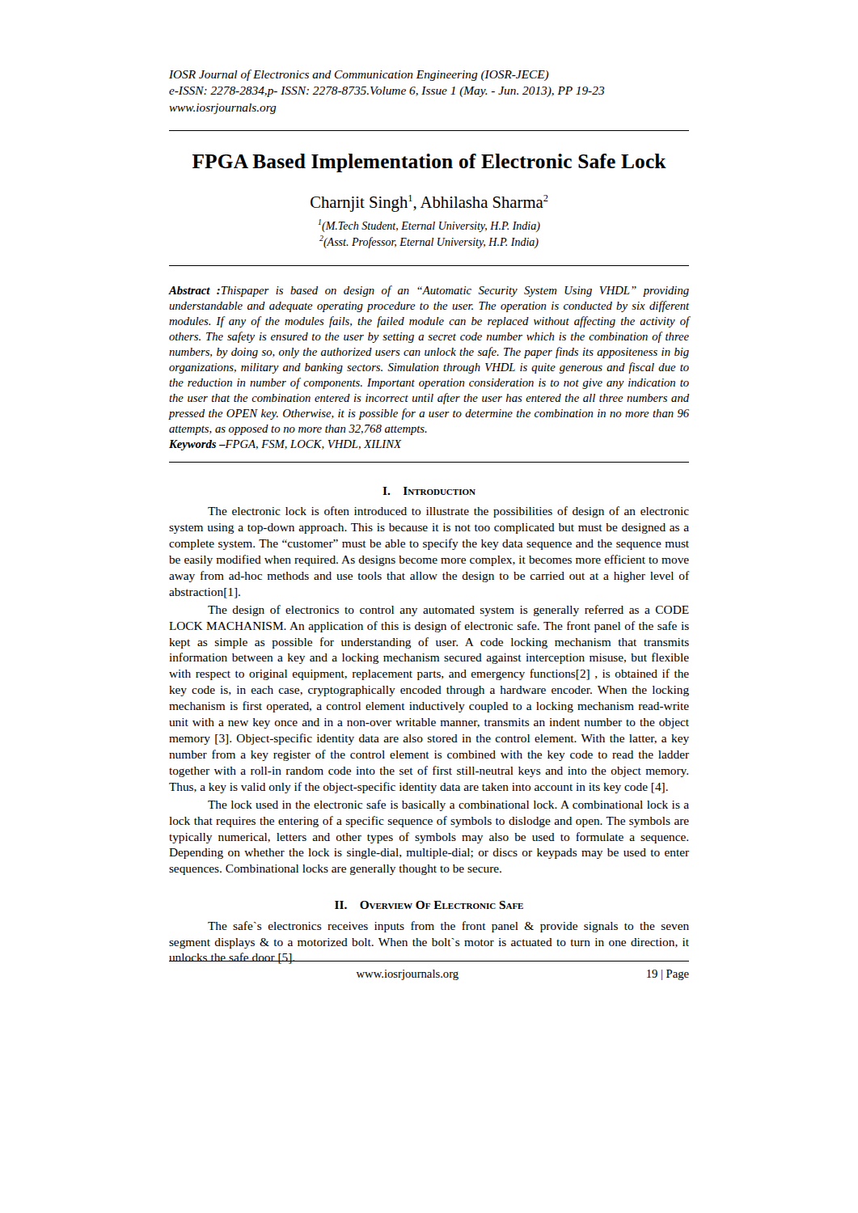IOSR Journal of Electronics and Communication Engineering (IOSR-JECE)
e-ISSN: 2278-2834,p- ISSN: 2278-8735.Volume 6, Issue 1 (May. - Jun. 2013), PP 19-23
www.iosrjournals.org
FPGA Based Implementation of Electronic Safe Lock
Charnjit Singh1, Abhilasha Sharma2
1(M.Tech Student, Eternal University, H.P. India)
2(Asst. Professor, Eternal University, H.P. India)
Abstract : Thispaper is based on design of an “Automatic Security System Using VHDL” providing understandable and adequate operating procedure to the user. The operation is conducted by six different modules. If any of the modules fails, the failed module can be replaced without affecting the activity of others. The safety is ensured to the user by setting a secret code number which is the combination of three numbers, by doing so, only the authorized users can unlock the safe. The paper finds its appositeness in big organizations, military and banking sectors. Simulation through VHDL is quite generous and fiscal due to the reduction in number of components. Important operation consideration is to not give any indication to the user that the combination entered is incorrect until after the user has entered the all three numbers and pressed the OPEN key. Otherwise, it is possible for a user to determine the combination in no more than 96 attempts, as opposed to no more than 32,768 attempts.
Keywords –FPGA, FSM, LOCK, VHDL, XILINX
I. Introduction
The electronic lock is often introduced to illustrate the possibilities of design of an electronic system using a top-down approach. This is because it is not too complicated but must be designed as a complete system. The “customer” must be able to specify the key data sequence and the sequence must be easily modified when required. As designs become more complex, it becomes more efficient to move away from ad-hoc methods and use tools that allow the design to be carried out at a higher level of abstraction[1].
The design of electronics to control any automated system is generally referred as a CODE LOCK MACHANISM. An application of this is design of electronic safe. The front panel of the safe is kept as simple as possible for understanding of user. A code locking mechanism that transmits information between a key and a locking mechanism secured against interception misuse, but flexible with respect to original equipment, replacement parts, and emergency functions[2] , is obtained if the key code is, in each case, cryptographically encoded through a hardware encoder. When the locking mechanism is first operated, a control element inductively coupled to a locking mechanism read-write unit with a new key once and in a non-over writable manner, transmits an indent number to the object memory [3]. Object-specific identity data are also stored in the control element. With the latter, a key number from a key register of the control element is combined with the key code to read the ladder together with a roll-in random code into the set of first still-neutral keys and into the object memory. Thus, a key is valid only if the object-specific identity data are taken into account in its key code [4].
The lock used in the electronic safe is basically a combinational lock. A combinational lock is a lock that requires the entering of a specific sequence of symbols to dislodge and open. The symbols are typically numerical, letters and other types of symbols may also be used to formulate a sequence. Depending on whether the lock is single-dial, multiple-dial; or discs or keypads may be used to enter sequences. Combinational locks are generally thought to be secure.
II. Overview Of Electronic Safe
The safe`s electronics receives inputs from the front panel & provide signals to the seven segment displays & to a motorized bolt. When the bolt`s motor is actuated to turn in one direction, it unlocks the safe door [5].
www.iosrjournals.org
19 | Page